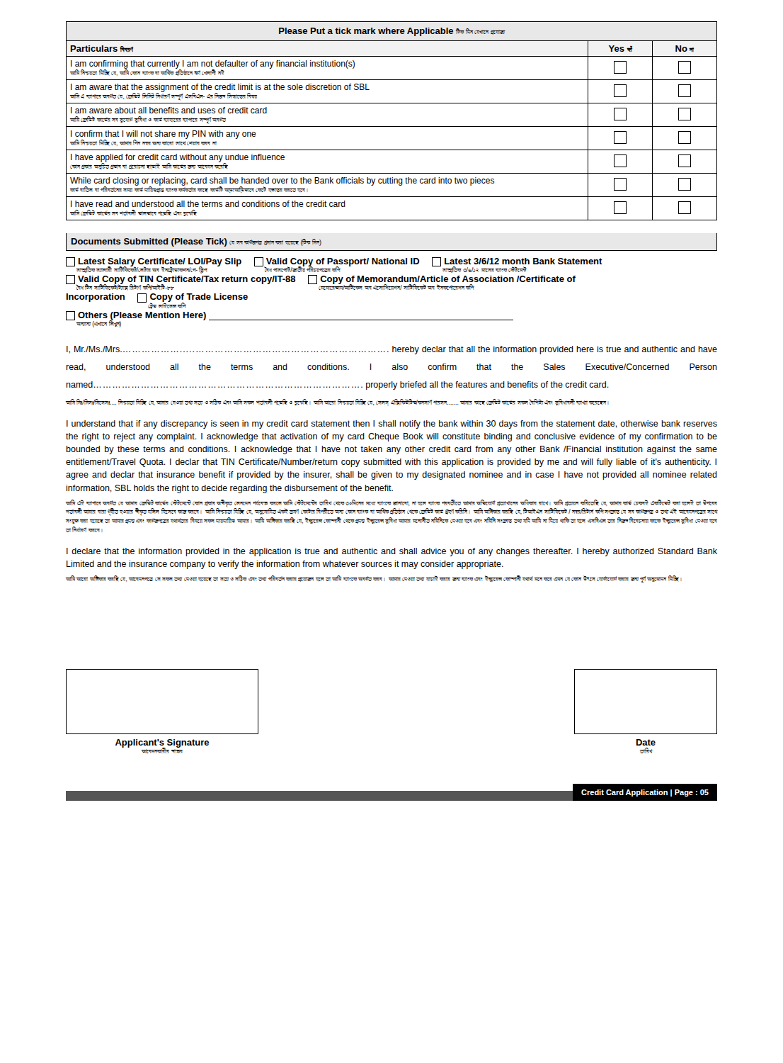| Please Put a tick mark where Applicable টিক দিন যেখানে প্রযোজ্য |
| --- |
| Particulars বিবরণ | Yes হ্যাঁ | No না |
| I am confirming that currently I am not defaulter of any financial institution(s) আমি নিশ্চয়তা দিচ্ছি যে, আমি কোন ব্যাংক বা আর্থিক প্রতিষ্ঠানে ঋণ খেলাপী নই | | |
| I am aware that the assignment of the credit limit is at the sole discretion of SBL আমি এ ব্যাপারে অবগত যে, ক্রেডিট লিমিট নির্ধারণ সম্পূর্ণ এসবিএল- এর নিজস্ব সিদ্ধান্তের বিষয় | | |
| I am aware about all benefits and uses of credit card আমি ক্রেডিট কার্ডের সব সুযোগ সুবিধা ও কার্ড ব্যাহারের ব্যাপারে সম্পূর্ণ অবগত | | |
| I confirm that I will not share my PIN with any one আমি নিশ্চয়তা দিচ্ছি যে, আমার পিন নম্বর অন্য কারো সাথে শেয়ার করব না | | |
| I have applied for credit card without any undue influence কোন প্রকার অনুচিত প্রভাব বা প্ররোচনা ছাড়াই আমি কার্ডের জন্য আবেদন করেছি | | |
| While card closing or replacing, card shall be handed over to the Bank officials by cutting the card into two pieces কার্ড বাতিল বা পরিবর্তনের সময় কার্ড দায়িত্বপ্রাপ্ত ব্যাংক কর্মকর্তার কাছে কার্ডটি আড়াআড়িভাবে কেটে হস্তান্তর করতে হবে। | | |
| I have read and understood all the terms and conditions of the credit card আমি ক্রেডিট কার্ডের সব শর্তাবলী ভালভাবে পড়েছি এবং বুঝেছি | | |
Documents Submitted (Please Tick) যে সব কাগজপত্র প্রদান করা হয়েছে (টিক দিন)
Latest Salary Certificate/ LOI/Pay Slip
সাম্প্রতিক স্যালারী সার্টিফিকেট/লেটার অব ইনট্রোডাকশন/পে- স্লিপ Valid Copy of Passport/ National ID
বৈধ পাসপোর্ট/জাতীয় পরিচয়পত্রের কপি Latest 3/6/12 month Bank Statement
সাম্প্রতিক ৩/৬/১২ মাসের ব্যাংক স্টেটমেন্ট
Valid Copy of TIN Certificate/Tax return copy/IT-88
বৈধ টিন সার্টিফিকেট/ট্যাক্স রিটার্ণ কপি/আইটি-৮৮ Copy of Memorandum/Article of Association /Certificate of
মেমোরেন্ডাম/আর্টিকেল অব এসোশিয়েশন/ সার্টিফিকেট অব ইনকর্পোরেশন কপি
Incorporation Copy of Trade License
ট্রেড লাইসেন্স কপি Others (Please Mention Here)
অন্যান্য (এখানে লিখুন)
I, Mr./Ms./Mrs.……………….....……………………………………………………. hereby declar that all the information provided here is true and authentic and have read, understood all the terms and conditions. I also confirm that the Sales Executive/Concerned Person named…………………………………………………………………………. properly briefed all the features and benefits of the credit card.
আমি মিঃ/মিসঃ/মিসেসঃ.... নিশ্চয়তা দিচ্ছি যে, আমার দেওয়া তথ্য সত্য ও সঠিক এবং আমি সকল শর্তাবলী পড়েছি ও বুঝেছি। আমি আরো নিশ্চয়তা দিচ্ছি যে, সেলস্ এক্সিকিউটিভ/কনসার্ণ পারসন....... আমার কাছে ক্রেডিট কার্ডের সকল বৈশিষ্ট্য এবং সুবিধাবলী ব্যাখ্যা করেছেন।
I understand that if any discrepancy is seen in my credit card statement then I shall notify the bank within 30 days from the statement date, otherwise bank reserves the right to reject any complaint. I acknowledge that activation of my card Cheque Book will constitute binding and conclusive evidence of my confirmation to be bounded by these terms and conditions. I acknowledge that I have not taken any other credit card from any other Bank /Financial institution against the same entitlement/Travel Quota. I declar that TIN Certificate/Number/return copy submitted with this application is provided by me and will fully liable of it's authenticity. I agree and declar that insurance benefit if provided by the insurer, shall be given to my designated nominee and in case I have not provided all nominee related information, SBL holds the right to decide regarding the disbursement of the benefit.
আমি এই ব্যাপারে অবগত যে আমার ক্রেডিট কার্ডের স্টেটমেন্টে কোন প্রকার অস্বীকৃত লেনদেন পর্যবেক্ষ করলে আমি স্টেটমেন্টের তারিখ থেকে ৩০দিনের মধ্যে ব্যাংকে জানাবো, না হলে ব্যাংক পরবর্তীতে আমার অভিযোগ প্রত্যাখানের অধিকার রাখে। আমি প্রত্যয়ন করিতেছি যে, আমার কার্ড চেকবই একটিভেট করা হলেই তা উপরের শর্তাবলী আমার দ্বারা গৃহীত হওয়ার স্বীকৃত দলিল হিসেবে কাজ করবে। আমি নিশ্চয়তা দিচ্ছি যে, অনুমোদিত একই ভ্রমণ কোটার বিপরীতে অন্য কোন ব্যাংক বা আর্থিক প্রতিষ্ঠান থেকে ক্রেডিট কার্ড গ্রহণ করিনি। আমি অঙ্গিকার করছি যে, টিআইএন সার্টিফিকেট / নম্বর/রিটার্ন কপি সংক্রান্ত যে সব কাগজপত্র ও তথ্য এই আবেদনপত্রের সাথে সংযুক্ত করা হয়েছে তা আমার প্রদত্ত এবং কাগজপত্রের যথার্থতার বিষয়ে সকল দায়দায়িত্ব আমার। আমি অঙ্গিকার করছি যে, ইন্স্যুরেন্স কোম্পানী থেকে প্রদত্ত ইন্স্যুরেন্স সুবিধা আমার মনোনীত নমিনিকে দেওয়া হবে এবং নমিনি সংক্রান্ত তথ্য যদি আমি না দিয়ে থাকি তা হলে এসবিএল তার নিজস্ব বিবেচনায় কাকে ইন্স্যুরেন্স সুবিধা দেওয়া হবে তা নির্ধারণ করবে।
I declare that the information provided in the application is true and authentic and shall advice you of any changes thereafter. I hereby authorized Standard Bank Limited and the insurance company to verify the information from whatever sources it may consider appropriate.
আমি আরো অঙ্গিকার করছি যে, আবেদনপত্রে সে সকল তথ্য দেওয়া হয়েছে তা সত্য ও সঠিক এবং তথ্য পরিবর্তন করার প্রয়োজন হলে তা আমি ব্যাংকে অবগত করব। আমার দেওয়া তথ্য যাচাই করার জন্য ব্যাংক এবং ইন্স্যুরেন্স কোম্পানী যথার্থ মনে করে এমন যে কোন উৎসে যোগাযোগ করার জন্য পূর্ণ অনুমোদন দিচ্ছি।
Applicant's Signature
আবেদনকারীর স্বাক্ষর
Date
তারিখ
Credit Card Application | Page : 05